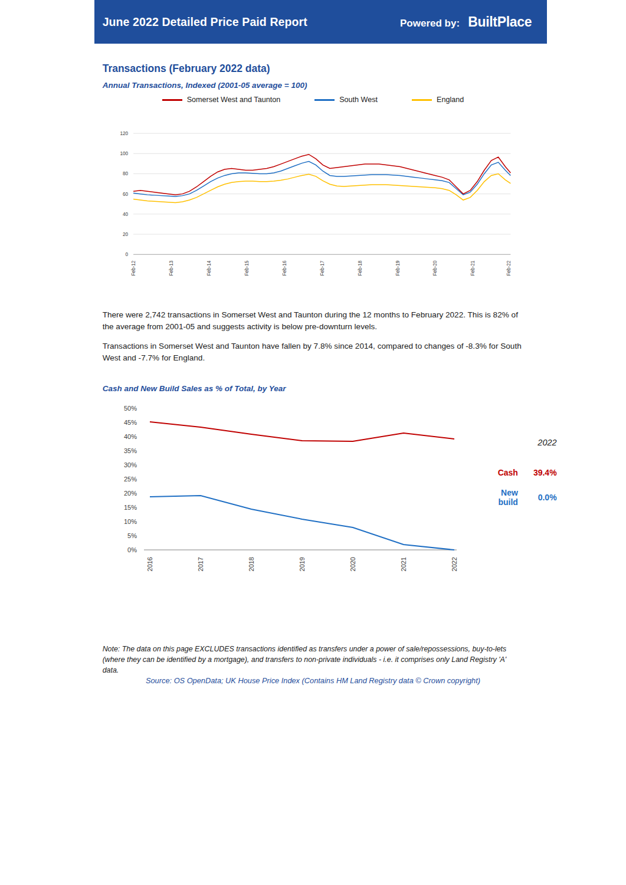June 2022 Detailed Price Paid Report
Powered by: BuiltPlace
Transactions (February 2022 data)
Annual Transactions, Indexed (2001-05 average = 100)
Somerset West and Taunton
South West
England
120 100 80 60 40 20 0 Feb-12 Feb-13 Feb-14 Feb-15 Feb-16 Feb-17 Feb-18 Feb-19 Feb-20 Feb-21 Feb-22
There were 2,742 transactions in Somerset West and Taunton during the 12 months to February 2022. This is 82% of the average from 2001-05 and suggests activity is below pre-downturn levels.
Transactions in Somerset West and Taunton have fallen by 7.8% since 2014, compared to changes of -8.3% for South West and -7.7% for England.
Cash and New Build Sales as % of Total, by Year
50% 45% 40% 35% 30% 25% 20% 15% 10% 5% 0% 2016 2017 2018 2019 2020 2021 2022
2022
| Cash | 39.4% |
| New build | 0.0% |
Note: The data on this page EXCLUDES transactions identified as transfers under a power of sale/repossessions, buy-to-lets (where they can be identified by a mortgage), and transfers to non-private individuals - i.e. it comprises only Land Registry 'A' data.
Source: OS OpenData; UK House Price Index (Contains HM Land Registry data © Crown copyright)